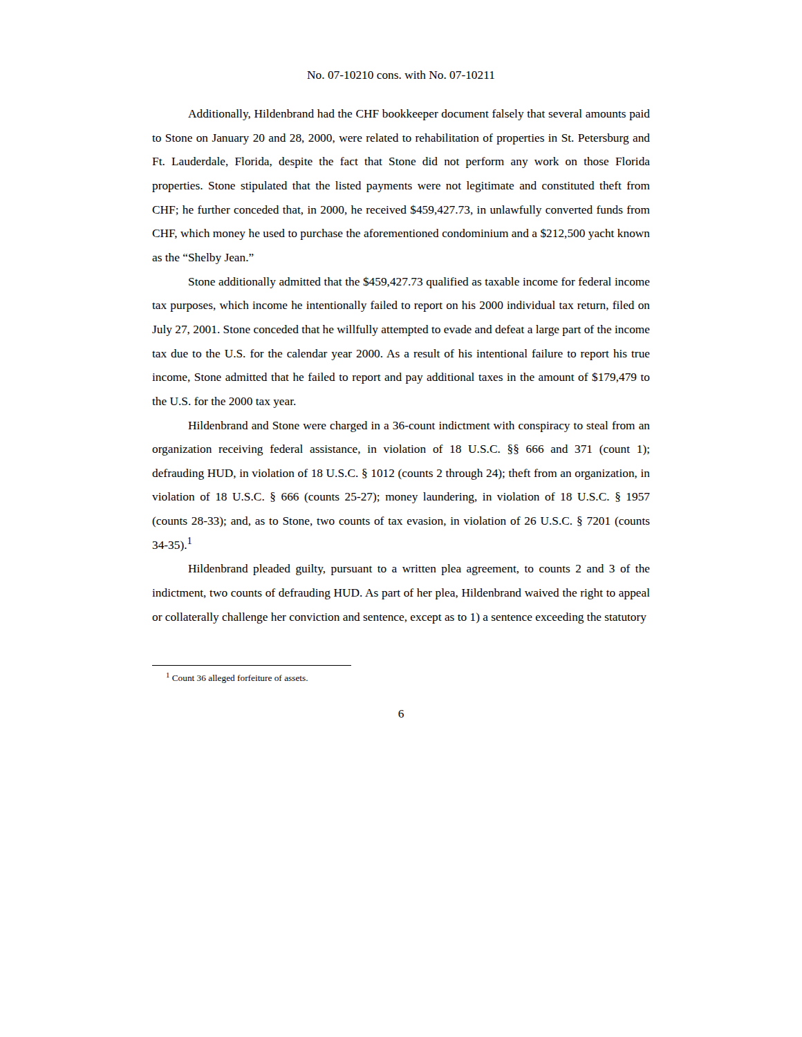No. 07-10210 cons. with No. 07-10211
Additionally, Hildenbrand had the CHF bookkeeper document falsely that several amounts paid to Stone on January 20 and 28, 2000, were related to rehabilitation of properties in St. Petersburg and Ft. Lauderdale, Florida, despite the fact that Stone did not perform any work on those Florida properties. Stone stipulated that the listed payments were not legitimate and constituted theft from CHF; he further conceded that, in 2000, he received $459,427.73, in unlawfully converted funds from CHF, which money he used to purchase the aforementioned condominium and a $212,500 yacht known as the “Shelby Jean.”
Stone additionally admitted that the $459,427.73 qualified as taxable income for federal income tax purposes, which income he intentionally failed to report on his 2000 individual tax return, filed on July 27, 2001. Stone conceded that he willfully attempted to evade and defeat a large part of the income tax due to the U.S. for the calendar year 2000. As a result of his intentional failure to report his true income, Stone admitted that he failed to report and pay additional taxes in the amount of $179,479 to the U.S. for the 2000 tax year.
Hildenbrand and Stone were charged in a 36-count indictment with conspiracy to steal from an organization receiving federal assistance, in violation of 18 U.S.C. §§ 666 and 371 (count 1); defrauding HUD, in violation of 18 U.S.C. § 1012 (counts 2 through 24); theft from an organization, in violation of 18 U.S.C. § 666 (counts 25-27); money laundering, in violation of 18 U.S.C. § 1957 (counts 28-33); and, as to Stone, two counts of tax evasion, in violation of 26 U.S.C. § 7201 (counts 34-35).1
Hildenbrand pleaded guilty, pursuant to a written plea agreement, to counts 2 and 3 of the indictment, two counts of defrauding HUD. As part of her plea, Hildenbrand waived the right to appeal or collaterally challenge her conviction and sentence, except as to 1) a sentence exceeding the statutory
1 Count 36 alleged forfeiture of assets.
6